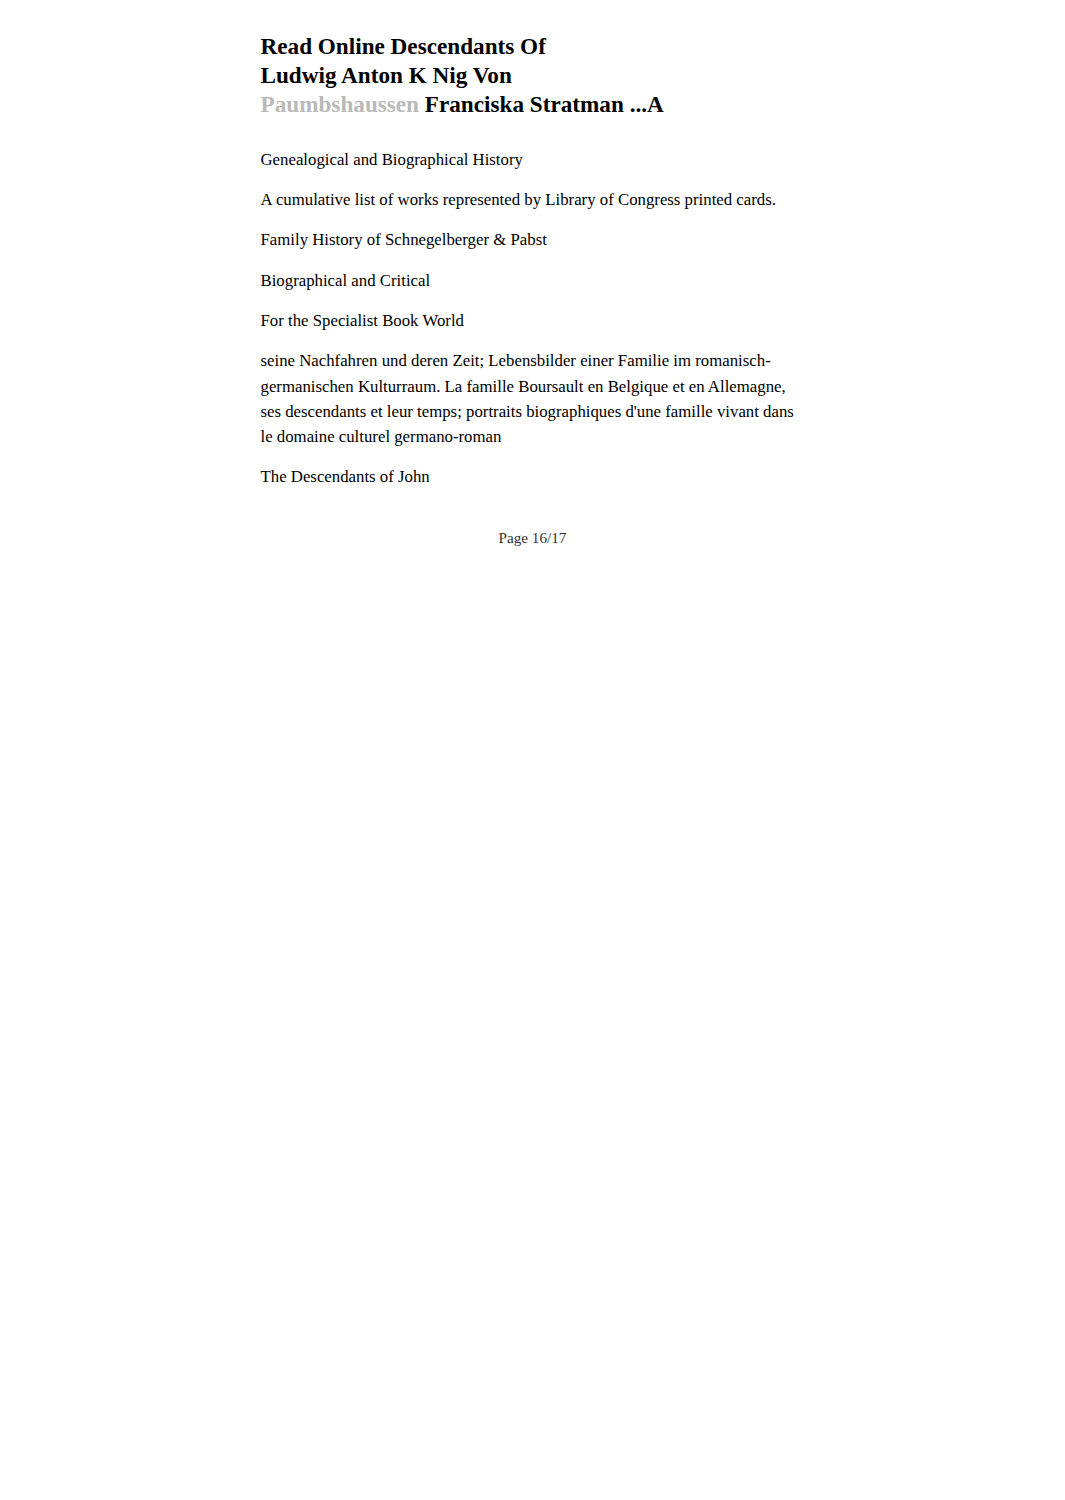Read Online Descendants Of
Ludwig Anton K Nig Von
Paumbshaussen Franciska Stratman ...A
Genealogical and Biographical History
A cumulative list of works represented by Library of Congress printed cards.
Family History of Schnegelberger & Pabst
Biographical and Critical
For the Specialist Book World
seine Nachfahren und deren Zeit; Lebensbilder einer Familie im romanisch-germanischen Kulturraum. La famille Boursault en Belgique et en Allemagne, ses descendants et leur temps; portraits biographiques d'une famille vivant dans le domaine culturel germano-roman
The Descendants of John
Page 16/17